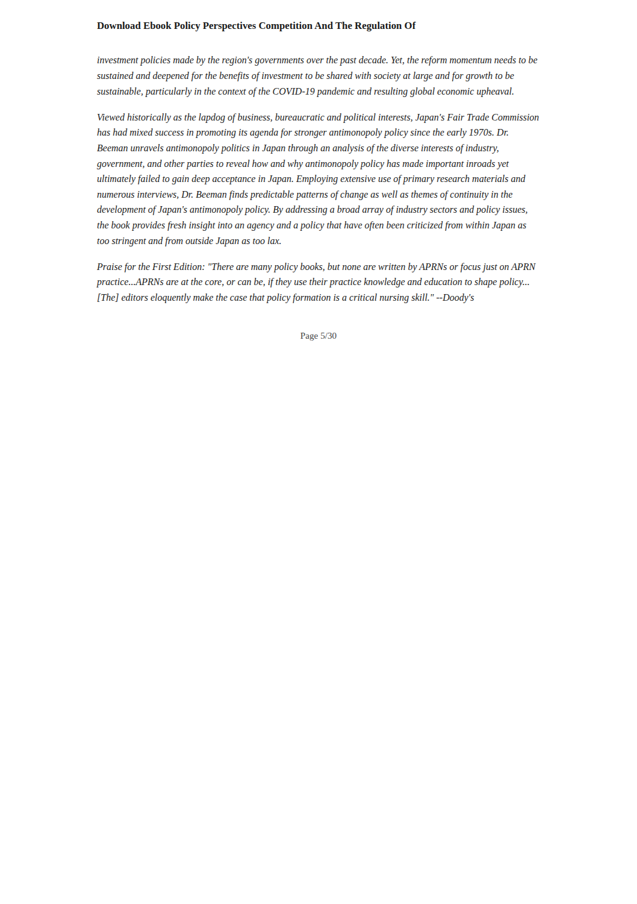Download Ebook Policy Perspectives Competition And The Regulation Of
investment policies made by the region's governments over the past decade. Yet, the reform momentum needs to be sustained and deepened for the benefits of investment to be shared with society at large and for growth to be sustainable, particularly in the context of the COVID-19 pandemic and resulting global economic upheaval.
Viewed historically as the lapdog of business, bureaucratic and political interests, Japan's Fair Trade Commission has had mixed success in promoting its agenda for stronger antimonopoly policy since the early 1970s. Dr. Beeman unravels antimonopoly politics in Japan through an analysis of the diverse interests of industry, government, and other parties to reveal how and why antimonopoly policy has made important inroads yet ultimately failed to gain deep acceptance in Japan. Employing extensive use of primary research materials and numerous interviews, Dr. Beeman finds predictable patterns of change as well as themes of continuity in the development of Japan's antimonopoly policy. By addressing a broad array of industry sectors and policy issues, the book provides fresh insight into an agency and a policy that have often been criticized from within Japan as too stringent and from outside Japan as too lax.
Praise for the First Edition: "There are many policy books, but none are written by APRNs or focus just on APRN practice...APRNs are at the core, or can be, if they use their practice knowledge and education to shape policy...[The] editors eloquently make the case that policy formation is a critical nursing skill." --Doody's
Page 5/30